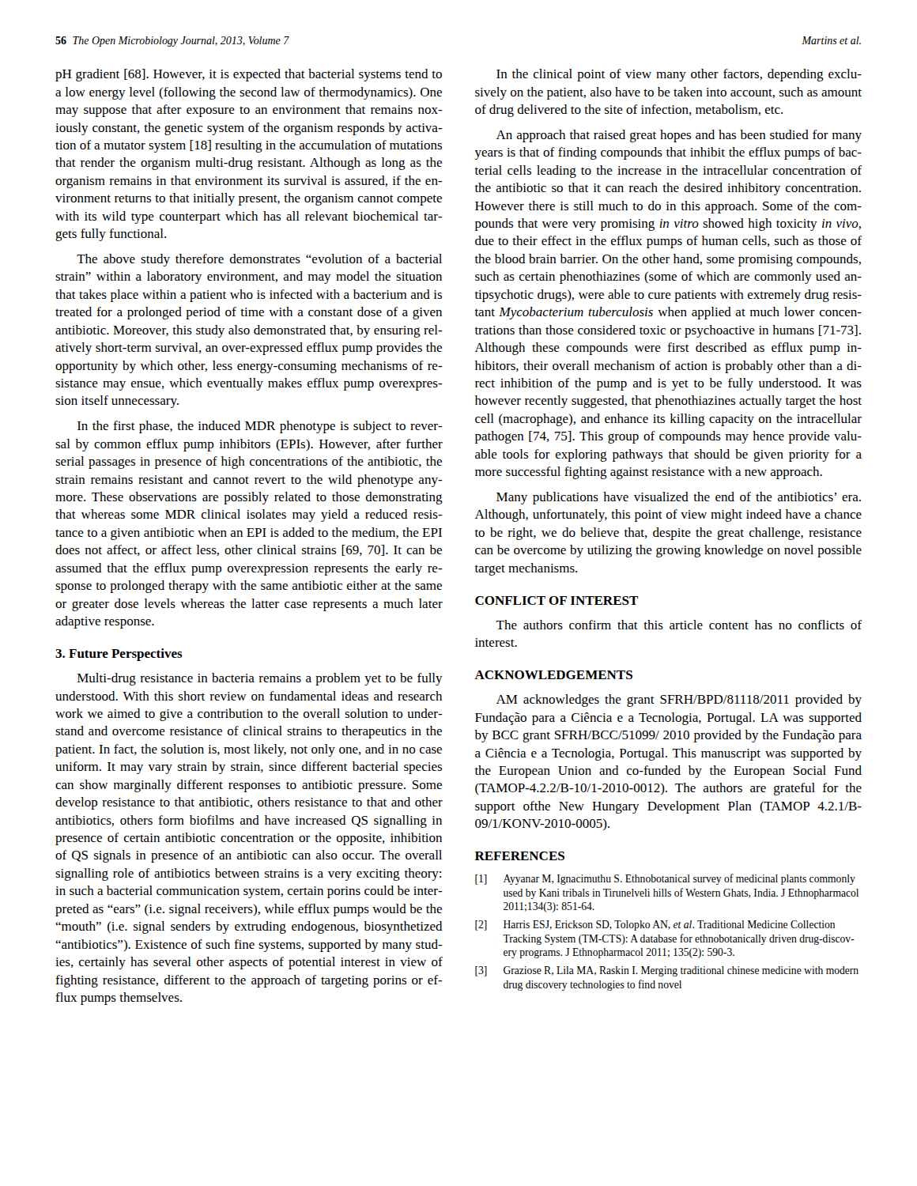56 The Open Microbiology Journal, 2013, Volume 7
Martins et al.
pH gradient [68]. However, it is expected that bacterial systems tend to a low energy level (following the second law of thermodynamics). One may suppose that after exposure to an environment that remains noxiously constant, the genetic system of the organism responds by activation of a mutator system [18] resulting in the accumulation of mutations that render the organism multi-drug resistant. Although as long as the organism remains in that environment its survival is assured, if the environment returns to that initially present, the organism cannot compete with its wild type counterpart which has all relevant biochemical targets fully functional.
The above study therefore demonstrates “evolution of a bacterial strain” within a laboratory environment, and may model the situation that takes place within a patient who is infected with a bacterium and is treated for a prolonged period of time with a constant dose of a given antibiotic. Moreover, this study also demonstrated that, by ensuring relatively short-term survival, an over-expressed efflux pump provides the opportunity by which other, less energy-consuming mechanisms of resistance may ensue, which eventually makes efflux pump overexpression itself unnecessary.
In the first phase, the induced MDR phenotype is subject to reversal by common efflux pump inhibitors (EPIs). However, after further serial passages in presence of high concentrations of the antibiotic, the strain remains resistant and cannot revert to the wild phenotype anymore. These observations are possibly related to those demonstrating that whereas some MDR clinical isolates may yield a reduced resistance to a given antibiotic when an EPI is added to the medium, the EPI does not affect, or affect less, other clinical strains [69, 70]. It can be assumed that the efflux pump overexpression represents the early response to prolonged therapy with the same antibiotic either at the same or greater dose levels whereas the latter case represents a much later adaptive response.
3. Future Perspectives
Multi-drug resistance in bacteria remains a problem yet to be fully understood. With this short review on fundamental ideas and research work we aimed to give a contribution to the overall solution to understand and overcome resistance of clinical strains to therapeutics in the patient. In fact, the solution is, most likely, not only one, and in no case uniform. It may vary strain by strain, since different bacterial species can show marginally different responses to antibiotic pressure. Some develop resistance to that antibiotic, others resistance to that and other antibiotics, others form biofilms and have increased QS signalling in presence of certain antibiotic concentration or the opposite, inhibition of QS signals in presence of an antibiotic can also occur. The overall signalling role of antibiotics between strains is a very exciting theory: in such a bacterial communication system, certain porins could be interpreted as “ears” (i.e. signal receivers), while efflux pumps would be the “mouth” (i.e. signal senders by extruding endogenous, biosynthetized “antibiotics”). Existence of such fine systems, supported by many studies, certainly has several other aspects of potential interest in view of fighting resistance, different to the approach of targeting porins or efflux pumps themselves.
In the clinical point of view many other factors, depending exclusively on the patient, also have to be taken into account, such as amount of drug delivered to the site of infection, metabolism, etc.
An approach that raised great hopes and has been studied for many years is that of finding compounds that inhibit the efflux pumps of bacterial cells leading to the increase in the intracellular concentration of the antibiotic so that it can reach the desired inhibitory concentration. However there is still much to do in this approach. Some of the compounds that were very promising in vitro showed high toxicity in vivo, due to their effect in the efflux pumps of human cells, such as those of the blood brain barrier. On the other hand, some promising compounds, such as certain phenothiazines (some of which are commonly used antipsychotic drugs), were able to cure patients with extremely drug resistant Mycobacterium tuberculosis when applied at much lower concentrations than those considered toxic or psychoactive in humans [71-73]. Although these compounds were first described as efflux pump inhibitors, their overall mechanism of action is probably other than a direct inhibition of the pump and is yet to be fully understood. It was however recently suggested, that phenothiazines actually target the host cell (macrophage), and enhance its killing capacity on the intracellular pathogen [74, 75]. This group of compounds may hence provide valuable tools for exploring pathways that should be given priority for a more successful fighting against resistance with a new approach.
Many publications have visualized the end of the antibiotics’ era. Although, unfortunately, this point of view might indeed have a chance to be right, we do believe that, despite the great challenge, resistance can be overcome by utilizing the growing knowledge on novel possible target mechanisms.
CONFLICT OF INTEREST
The authors confirm that this article content has no conflicts of interest.
ACKNOWLEDGEMENTS
AM acknowledges the grant SFRH/BPD/81118/2011 provided by Fundação para a Ciência e a Tecnologia, Portugal. LA was supported by BCC grant SFRH/BCC/51099/ 2010 provided by the Fundação para a Ciência e a Tecnologia, Portugal. This manuscript was supported by the European Union and co-funded by the European Social Fund (TAMOP-4.2.2/B-10/1-2010-0012). The authors are grateful for the support ofthe New Hungary Development Plan (TAMOP 4.2.1/B-09/1/KONV-2010-0005).
REFERENCES
[1]
Ayyanar M, Ignacimuthu S. Ethnobotanical survey of medicinal plants commonly used by Kani tribals in Tirunelveli hills of Western Ghats, India. J Ethnopharmacol 2011;134(3): 851-64.
[2]
Harris ESJ, Erickson SD, Tolopko AN, et al. Traditional Medicine Collection Tracking System (TM-CTS): A database for ethnobotanically driven drug-discovery programs. J Ethnopharmacol 2011; 135(2): 590-3.
[3]
Graziose R, Lila MA, Raskin I. Merging traditional chinese medicine with modern drug discovery technologies to find novel